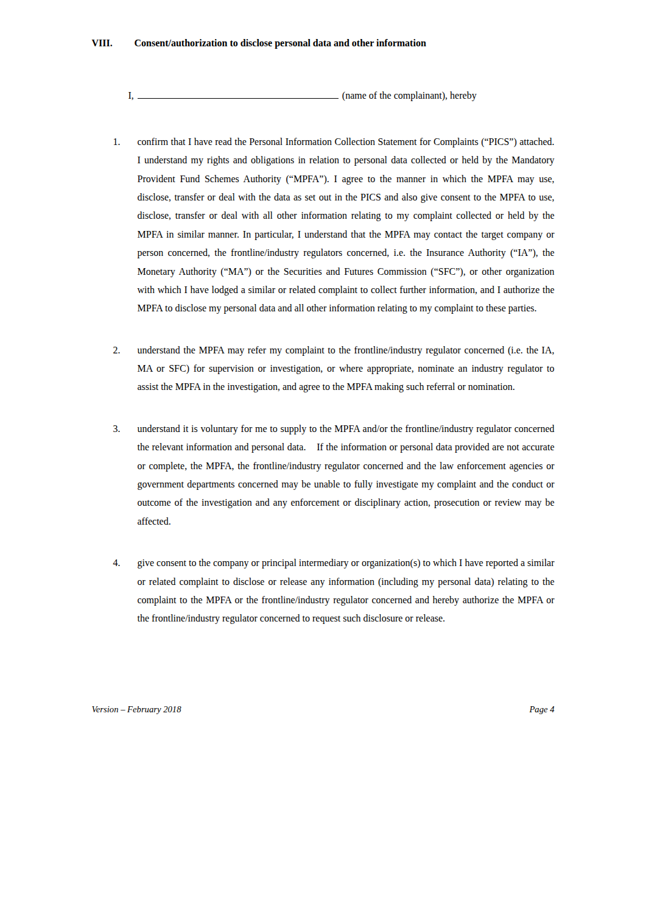VIII. Consent/authorization to disclose personal data and other information
I, (name of the complainant), hereby
confirm that I have read the Personal Information Collection Statement for Complaints (“PICS”) attached. I understand my rights and obligations in relation to personal data collected or held by the Mandatory Provident Fund Schemes Authority (“MPFA”). I agree to the manner in which the MPFA may use, disclose, transfer or deal with the data as set out in the PICS and also give consent to the MPFA to use, disclose, transfer or deal with all other information relating to my complaint collected or held by the MPFA in similar manner. In particular, I understand that the MPFA may contact the target company or person concerned, the frontline/industry regulators concerned, i.e. the Insurance Authority (“IA”), the Monetary Authority (“MA”) or the Securities and Futures Commission (“SFC”), or other organization with which I have lodged a similar or related complaint to collect further information, and I authorize the MPFA to disclose my personal data and all other information relating to my complaint to these parties.
understand the MPFA may refer my complaint to the frontline/industry regulator concerned (i.e. the IA, MA or SFC) for supervision or investigation, or where appropriate, nominate an industry regulator to assist the MPFA in the investigation, and agree to the MPFA making such referral or nomination.
understand it is voluntary for me to supply to the MPFA and/or the frontline/industry regulator concerned the relevant information and personal data. If the information or personal data provided are not accurate or complete, the MPFA, the frontline/industry regulator concerned and the law enforcement agencies or government departments concerned may be unable to fully investigate my complaint and the conduct or outcome of the investigation and any enforcement or disciplinary action, prosecution or review may be affected.
give consent to the company or principal intermediary or organization(s) to which I have reported a similar or related complaint to disclose or release any information (including my personal data) relating to the complaint to the MPFA or the frontline/industry regulator concerned and hereby authorize the MPFA or the frontline/industry regulator concerned to request such disclosure or release.
Version – February 2018 Page 4